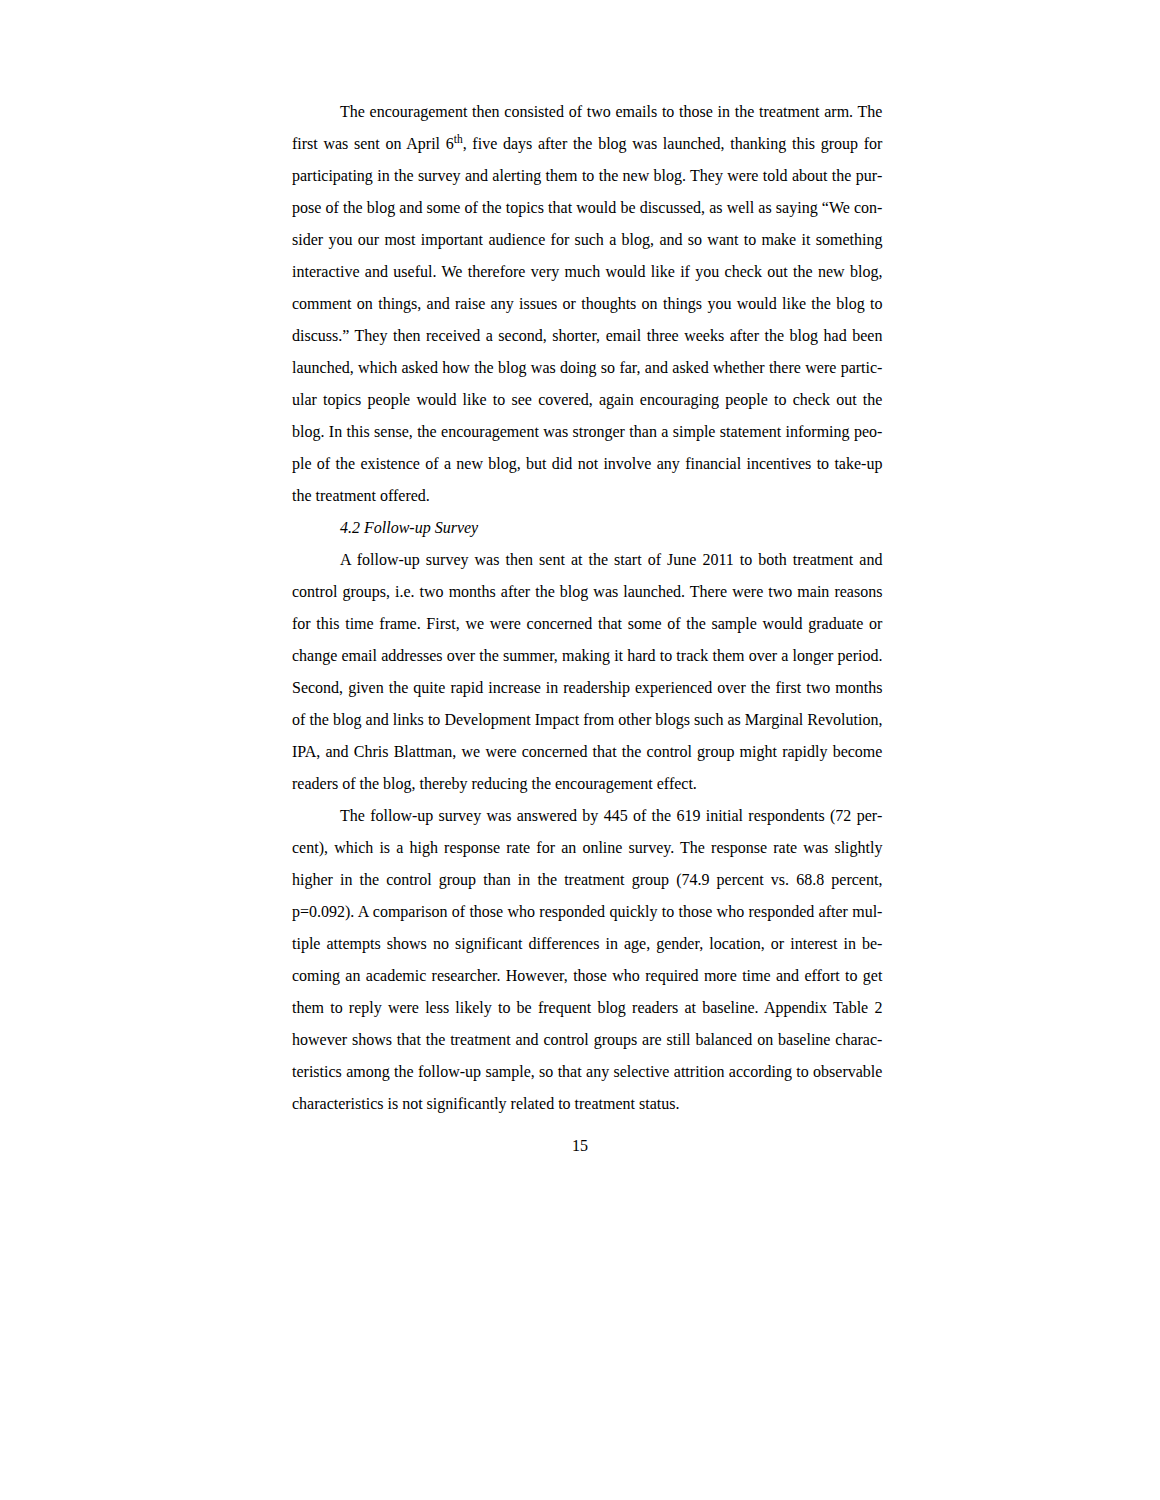The encouragement then consisted of two emails to those in the treatment arm. The first was sent on April 6th, five days after the blog was launched, thanking this group for participating in the survey and alerting them to the new blog. They were told about the purpose of the blog and some of the topics that would be discussed, as well as saying “We consider you our most important audience for such a blog, and so want to make it something interactive and useful. We therefore very much would like if you check out the new blog, comment on things, and raise any issues or thoughts on things you would like the blog to discuss.” They then received a second, shorter, email three weeks after the blog had been launched, which asked how the blog was doing so far, and asked whether there were particular topics people would like to see covered, again encouraging people to check out the blog. In this sense, the encouragement was stronger than a simple statement informing people of the existence of a new blog, but did not involve any financial incentives to take-up the treatment offered.
4.2 Follow-up Survey
A follow-up survey was then sent at the start of June 2011 to both treatment and control groups, i.e. two months after the blog was launched. There were two main reasons for this time frame. First, we were concerned that some of the sample would graduate or change email addresses over the summer, making it hard to track them over a longer period. Second, given the quite rapid increase in readership experienced over the first two months of the blog and links to Development Impact from other blogs such as Marginal Revolution, IPA, and Chris Blattman, we were concerned that the control group might rapidly become readers of the blog, thereby reducing the encouragement effect.
The follow-up survey was answered by 445 of the 619 initial respondents (72 percent), which is a high response rate for an online survey. The response rate was slightly higher in the control group than in the treatment group (74.9 percent vs. 68.8 percent, p=0.092). A comparison of those who responded quickly to those who responded after multiple attempts shows no significant differences in age, gender, location, or interest in becoming an academic researcher. However, those who required more time and effort to get them to reply were less likely to be frequent blog readers at baseline. Appendix Table 2 however shows that the treatment and control groups are still balanced on baseline characteristics among the follow-up sample, so that any selective attrition according to observable characteristics is not significantly related to treatment status.
15